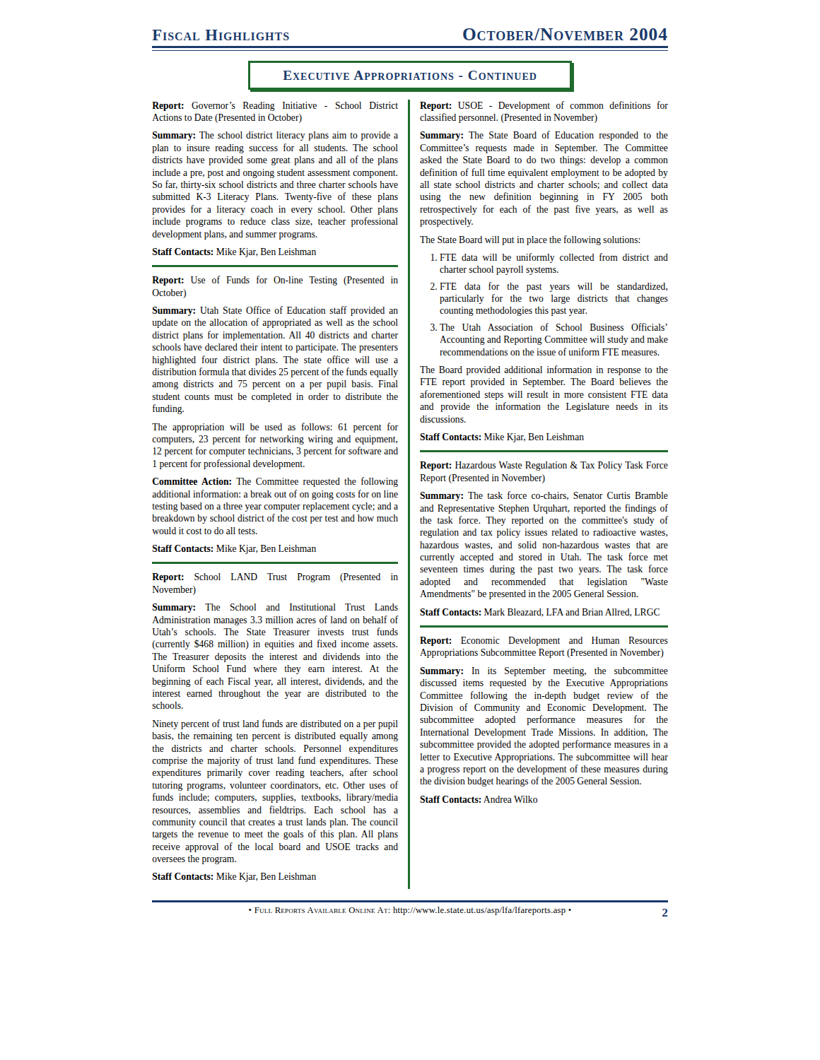Fiscal Highlights
October/November 2004
Executive Appropriations - Continued
Report: Governor’s Reading Initiative - School District Actions to Date (Presented in October)
Summary: The school district literacy plans aim to provide a plan to insure reading success for all students. The school districts have provided some great plans and all of the plans include a pre, post and ongoing student assessment component. So far, thirty-six school districts and three charter schools have submitted K-3 Literacy Plans. Twenty-five of these plans provides for a literacy coach in every school. Other plans include programs to reduce class size, teacher professional development plans, and summer programs.
Staff Contacts: Mike Kjar, Ben Leishman
Report: Use of Funds for On-line Testing (Presented in October)
Summary: Utah State Office of Education staff provided an update on the allocation of appropriated as well as the school district plans for implementation. All 40 districts and charter schools have declared their intent to participate. The presenters highlighted four district plans. The state office will use a distribution formula that divides 25 percent of the funds equally among districts and 75 percent on a per pupil basis. Final student counts must be completed in order to distribute the funding.
The appropriation will be used as follows: 61 percent for computers, 23 percent for networking wiring and equipment, 12 percent for computer technicians, 3 percent for software and 1 percent for professional development.
Committee Action: The Committee requested the following additional information: a break out of on going costs for on line testing based on a three year computer replacement cycle; and a breakdown by school district of the cost per test and how much would it cost to do all tests.
Staff Contacts: Mike Kjar, Ben Leishman
Report: School LAND Trust Program (Presented in November)
Summary: The School and Institutional Trust Lands Administration manages 3.3 million acres of land on behalf of Utah’s schools. The State Treasurer invests trust funds (currently $468 million) in equities and fixed income assets. The Treasurer deposits the interest and dividends into the Uniform School Fund where they earn interest. At the beginning of each Fiscal year, all interest, dividends, and the interest earned throughout the year are distributed to the schools.
Ninety percent of trust land funds are distributed on a per pupil basis, the remaining ten percent is distributed equally among the districts and charter schools. Personnel expenditures comprise the majority of trust land fund expenditures. These expenditures primarily cover reading teachers, after school tutoring programs, volunteer coordinators, etc. Other uses of funds include; computers, supplies, textbooks, library/media resources, assemblies and fieldtrips. Each school has a community council that creates a trust lands plan. The council targets the revenue to meet the goals of this plan. All plans receive approval of the local board and USOE tracks and oversees the program.
Staff Contacts: Mike Kjar, Ben Leishman
Report: USOE - Development of common definitions for classified personnel. (Presented in November)
Summary: The State Board of Education responded to the Committee’s requests made in September. The Committee asked the State Board to do two things: develop a common definition of full time equivalent employment to be adopted by all state school districts and charter schools; and collect data using the new definition beginning in FY 2005 both retrospectively for each of the past five years, as well as prospectively.
The State Board will put in place the following solutions:
FTE data will be uniformly collected from district and charter school payroll systems.
FTE data for the past years will be standardized, particularly for the two large districts that changes counting methodologies this past year.
The Utah Association of School Business Officials’ Accounting and Reporting Committee will study and make recommendations on the issue of uniform FTE measures.
The Board provided additional information in response to the FTE report provided in September. The Board believes the aforementioned steps will result in more consistent FTE data and provide the information the Legislature needs in its discussions.
Staff Contacts: Mike Kjar, Ben Leishman
Report: Hazardous Waste Regulation & Tax Policy Task Force Report (Presented in November)
Summary: The task force co-chairs, Senator Curtis Bramble and Representative Stephen Urquhart, reported the findings of the task force. They reported on the committee's study of regulation and tax policy issues related to radioactive wastes, hazardous wastes, and solid non-hazardous wastes that are currently accepted and stored in Utah. The task force met seventeen times during the past two years. The task force adopted and recommended that legislation "Waste Amendments" be presented in the 2005 General Session.
Staff Contacts: Mark Bleazard, LFA and Brian Allred, LRGC
Report: Economic Development and Human Resources Appropriations Subcommittee Report (Presented in November)
Summary: In its September meeting, the subcommittee discussed items requested by the Executive Appropriations Committee following the in-depth budget review of the Division of Community and Economic Development. The subcommittee adopted performance measures for the International Development Trade Missions. In addition, The subcommittee provided the adopted performance measures in a letter to Executive Appropriations. The subcommittee will hear a progress report on the development of these measures during the division budget hearings of the 2005 General Session.
Staff Contacts: Andrea Wilko
• Full Reports Available Online At: http://www.le.state.ut.us/asp/lfa/lfareports.asp •
2